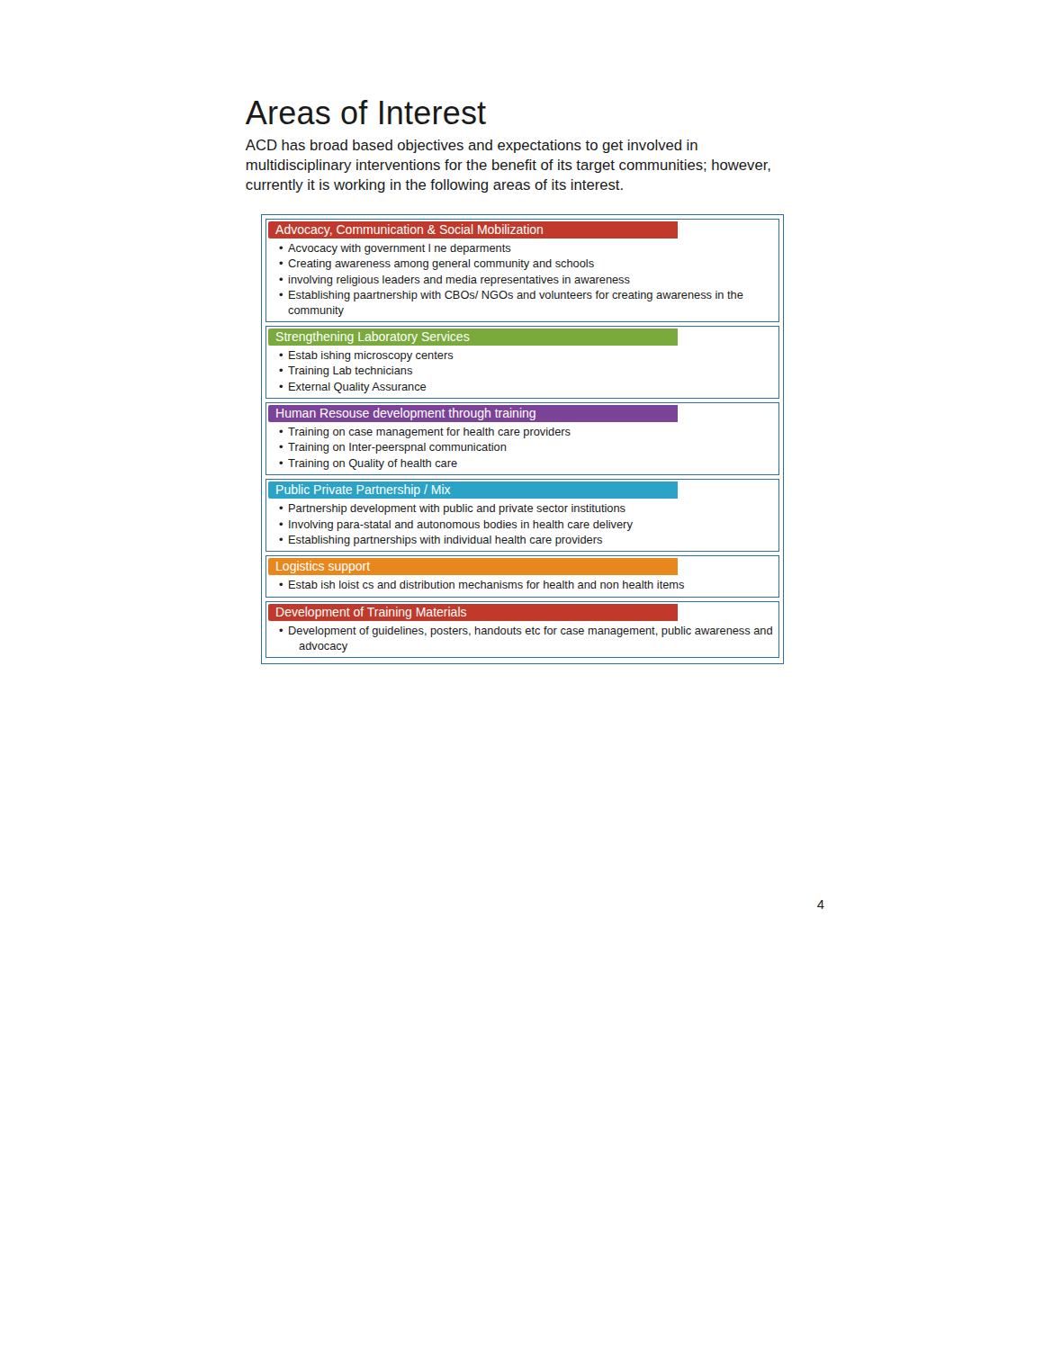Areas of Interest
ACD has broad based objectives and expectations to get involved in multidisciplinary interventions for the benefit of its target communities; however, currently it is working in the following areas of its interest.
Advocacy, Communication & Social Mobilization
Acvocacy with government l ne deparments
Creating awareness among general community and schools
involving religious leaders and media representatives in awareness
Establishing paartnership with CBOs/ NGOs and volunteers for creating awareness in the community
Strengthening Laboratory Services
Estab ishing microscopy centers
Training Lab technicians
External Quality Assurance
Human Resouse development through training
Training on case management for health care providers
Training on Inter-peerspnal communication
Training on Quality of health care
Public Private Partnership / Mix
Partnership development with public and private sector institutions
Involving para-statal and autonomous bodies in health care delivery
Establishing partnerships with individual health care providers
Logistics support
Estab ish loist cs and distribution mechanisms for health and non health items
Development of Training Materials
Development of guidelines, posters, handouts etc for case management, public awareness and
advocacy
4